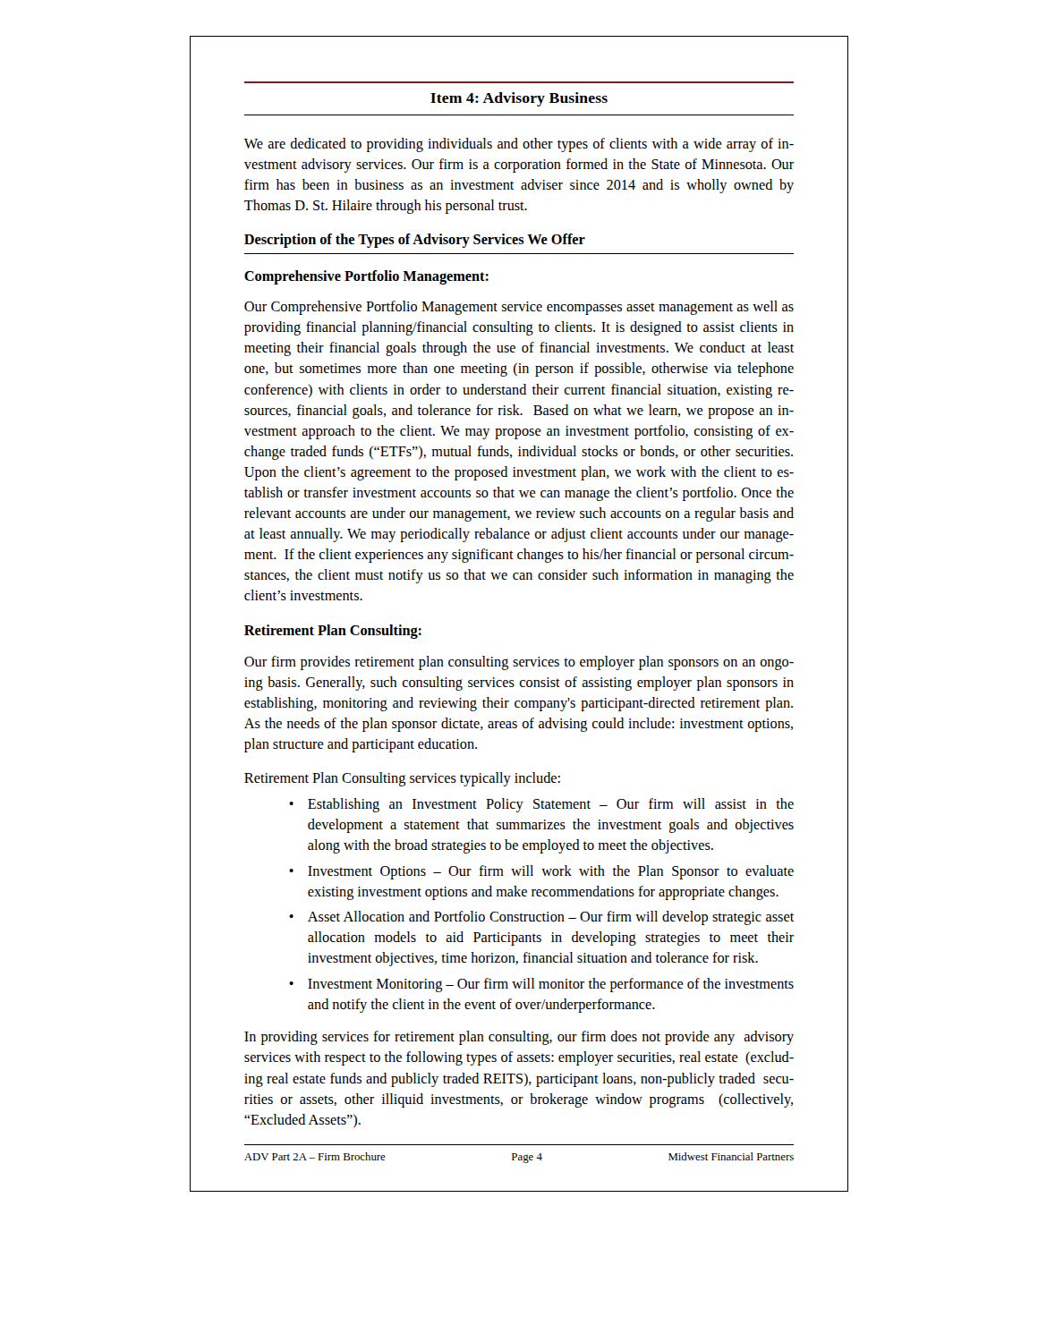Item 4: Advisory Business
We are dedicated to providing individuals and other types of clients with a wide array of investment advisory services. Our firm is a corporation formed in the State of Minnesota. Our firm has been in business as an investment adviser since 2014 and is wholly owned by Thomas D. St. Hilaire through his personal trust.
Description of the Types of Advisory Services We Offer
Comprehensive Portfolio Management:
Our Comprehensive Portfolio Management service encompasses asset management as well as providing financial planning/financial consulting to clients. It is designed to assist clients in meeting their financial goals through the use of financial investments. We conduct at least one, but sometimes more than one meeting (in person if possible, otherwise via telephone conference) with clients in order to understand their current financial situation, existing resources, financial goals, and tolerance for risk. Based on what we learn, we propose an investment approach to the client. We may propose an investment portfolio, consisting of exchange traded funds (“ETFs”), mutual funds, individual stocks or bonds, or other securities. Upon the client’s agreement to the proposed investment plan, we work with the client to establish or transfer investment accounts so that we can manage the client’s portfolio. Once the relevant accounts are under our management, we review such accounts on a regular basis and at least annually. We may periodically rebalance or adjust client accounts under our management. If the client experiences any significant changes to his/her financial or personal circumstances, the client must notify us so that we can consider such information in managing the client’s investments.
Retirement Plan Consulting:
Our firm provides retirement plan consulting services to employer plan sponsors on an ongoing basis. Generally, such consulting services consist of assisting employer plan sponsors in establishing, monitoring and reviewing their company's participant-directed retirement plan. As the needs of the plan sponsor dictate, areas of advising could include: investment options, plan structure and participant education.
Retirement Plan Consulting services typically include:
Establishing an Investment Policy Statement – Our firm will assist in the development a statement that summarizes the investment goals and objectives along with the broad strategies to be employed to meet the objectives.
Investment Options – Our firm will work with the Plan Sponsor to evaluate existing investment options and make recommendations for appropriate changes.
Asset Allocation and Portfolio Construction – Our firm will develop strategic asset allocation models to aid Participants in developing strategies to meet their investment objectives, time horizon, financial situation and tolerance for risk.
Investment Monitoring – Our firm will monitor the performance of the investments and notify the client in the event of over/underperformance.
In providing services for retirement plan consulting, our firm does not provide any advisory services with respect to the following types of assets: employer securities, real estate (excluding real estate funds and publicly traded REITS), participant loans, non-publicly traded securities or assets, other illiquid investments, or brokerage window programs (collectively, “Excluded Assets”).
ADV Part 2A – Firm Brochure
Page 4
Midwest Financial Partners